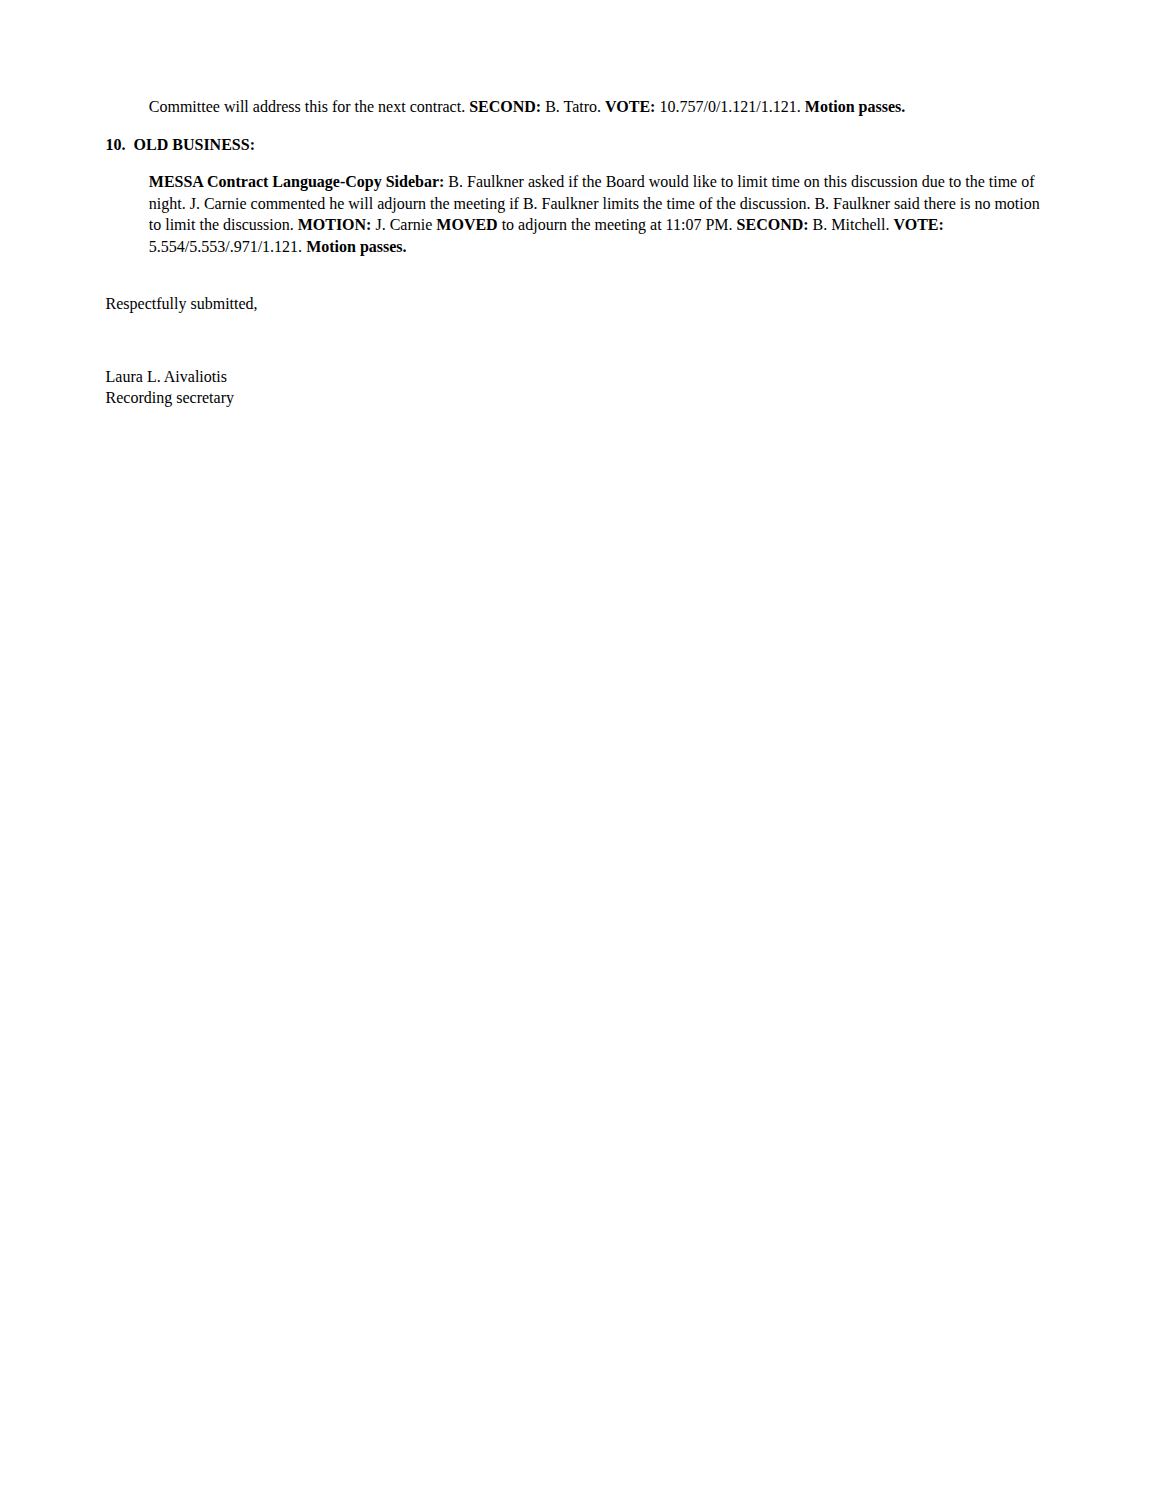Committee will address this for the next contract. SECOND: B. Tatro. VOTE: 10.757/0/1.121/1.121. Motion passes.
10. OLD BUSINESS:
MESSA Contract Language-Copy Sidebar: B. Faulkner asked if the Board would like to limit time on this discussion due to the time of night. J. Carnie commented he will adjourn the meeting if B. Faulkner limits the time of the discussion. B. Faulkner said there is no motion to limit the discussion. MOTION: J. Carnie MOVED to adjourn the meeting at 11:07 PM. SECOND: B. Mitchell. VOTE: 5.554/5.553/.971/1.121. Motion passes.
Respectfully submitted,
Laura L. Aivaliotis
Recording secretary